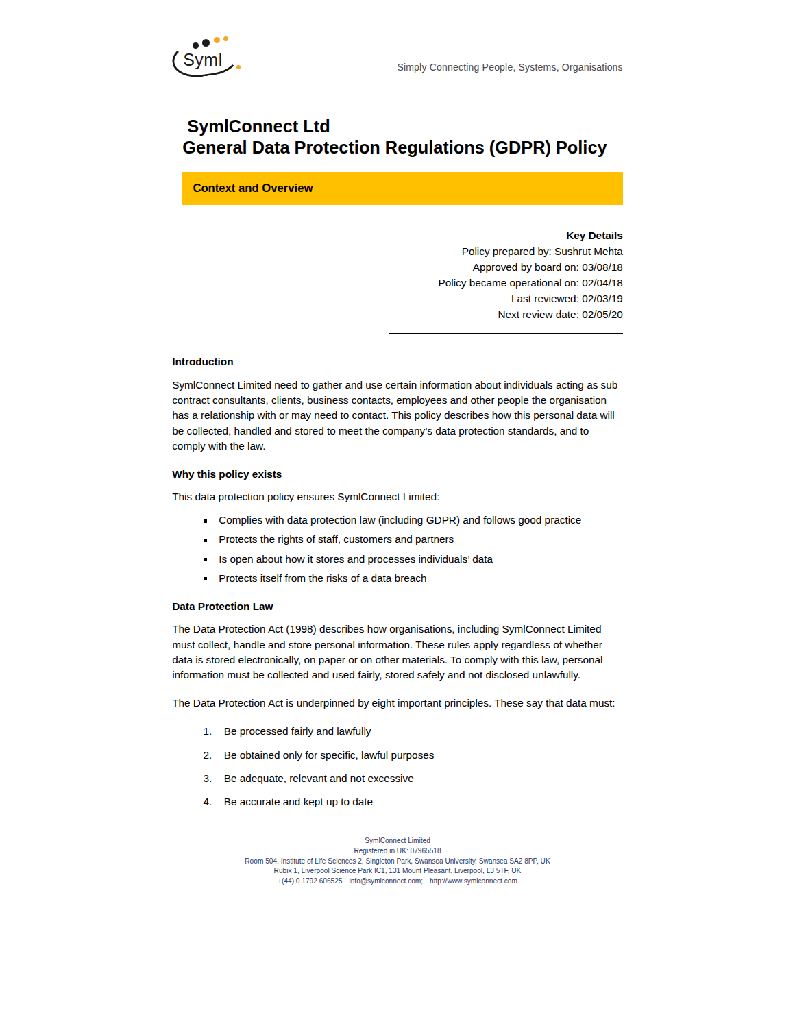Syml
Simply Connecting People, Systems, Organisations
SymlConnect Ltd General Data Protection Regulations (GDPR) Policy
Context and Overview
Key Details
Policy prepared by: Sushrut Mehta
Approved by board on: 03/08/18
Policy became operational on: 02/04/18
Last reviewed: 02/03/19
Next review date: 02/05/20
Introduction
SymlConnect Limited need to gather and use certain information about individuals acting as sub contract consultants, clients, business contacts, employees and other people the organisation has a relationship with or may need to contact. This policy describes how this personal data will be collected, handled and stored to meet the company’s data protection standards, and to comply with the law.
Why this policy exists
This data protection policy ensures SymlConnect Limited:
Complies with data protection law (including GDPR) and follows good practice
Protects the rights of staff, customers and partners
Is open about how it stores and processes individuals’ data
Protects itself from the risks of a data breach
Data Protection Law
The Data Protection Act (1998) describes how organisations, including SymlConnect Limited must collect, handle and store personal information. These rules apply regardless of whether data is stored electronically, on paper or on other materials. To comply with this law, personal information must be collected and used fairly, stored safely and not disclosed unlawfully.
The Data Protection Act is underpinned by eight important principles. These say that data must:
Be processed fairly and lawfully
Be obtained only for specific, lawful purposes
Be adequate, relevant and not excessive
Be accurate and kept up to date
SymlConnect Limited
Registered in UK: 07965518
Room 504, Institute of Life Sciences 2, Singleton Park, Swansea University, Swansea SA2 8PP, UK
Rubix 1, Liverpool Science Park IC1, 131 Mount Pleasant, Liverpool, L3 5TF, UK
+(44) 0 1792 606525 info@symlconnect.com; http://www.symlconnect.com